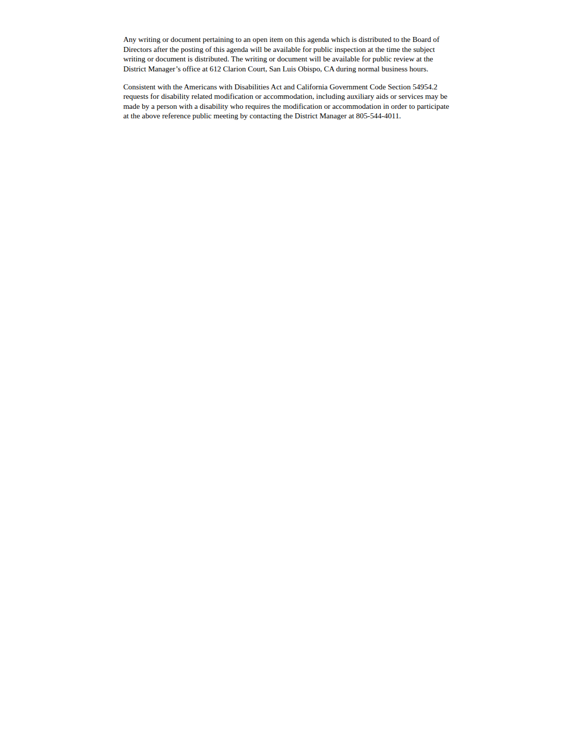Any writing or document pertaining to an open item on this agenda which is distributed to the Board of Directors after the posting of this agenda will be available for public inspection at the time the subject writing or document is distributed. The writing or document will be available for public review at the District Manager’s office at 612 Clarion Court, San Luis Obispo, CA during normal business hours.
Consistent with the Americans with Disabilities Act and California Government Code Section 54954.2 requests for disability related modification or accommodation, including auxiliary aids or services may be made by a person with a disability who requires the modification or accommodation in order to participate at the above reference public meeting by contacting the District Manager at 805-544-4011.